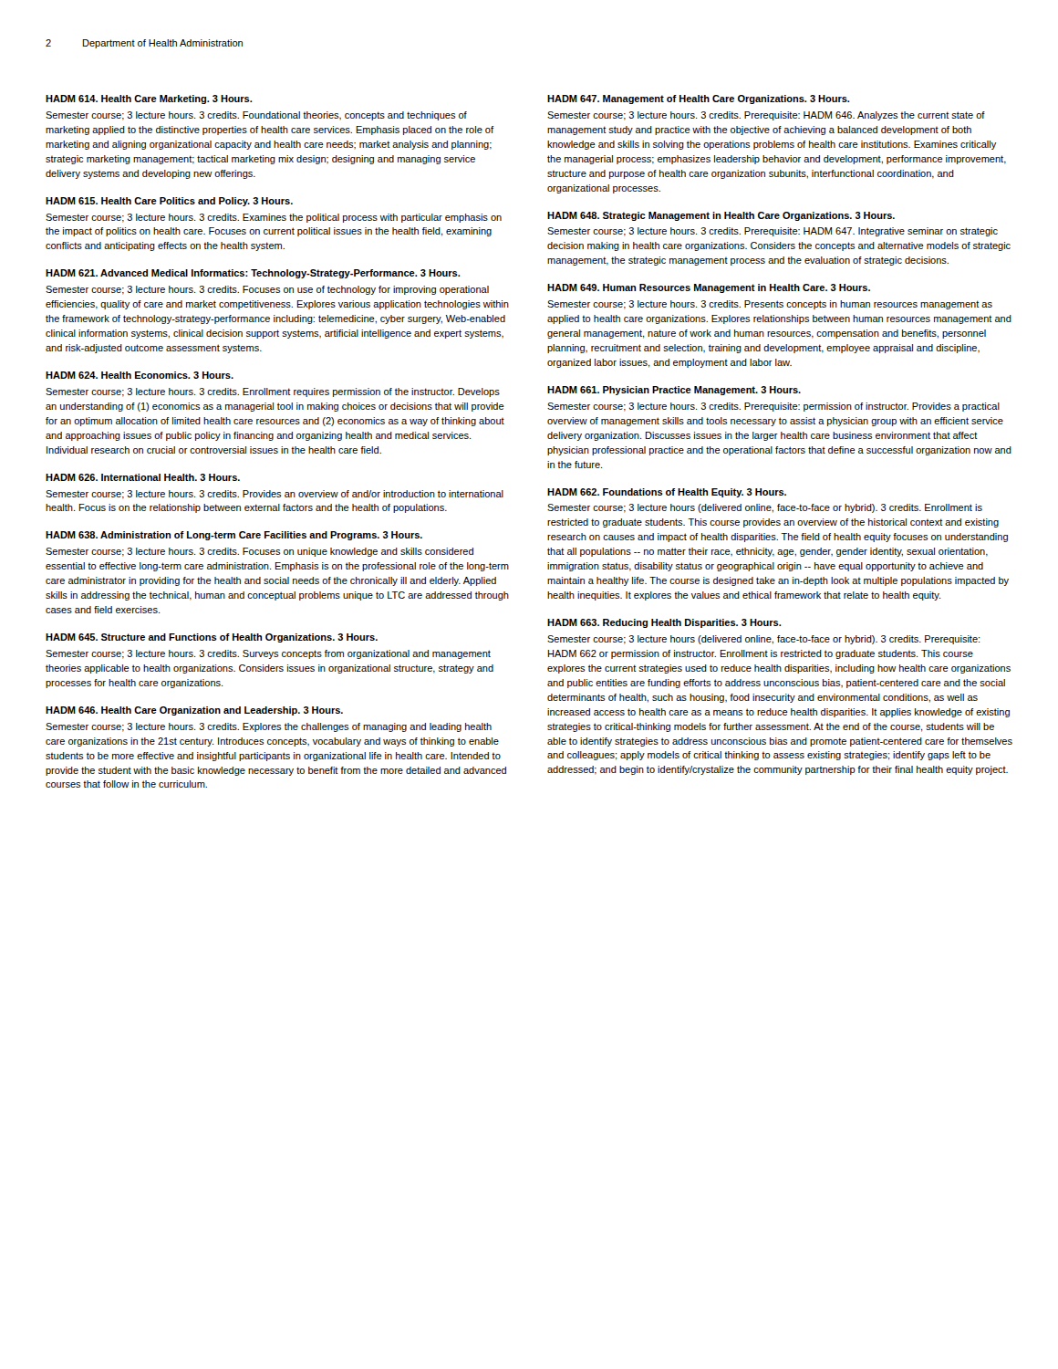2 Department of Health Administration
HADM 614. Health Care Marketing. 3 Hours.
Semester course; 3 lecture hours. 3 credits. Foundational theories, concepts and techniques of marketing applied to the distinctive properties of health care services. Emphasis placed on the role of marketing and aligning organizational capacity and health care needs; market analysis and planning; strategic marketing management; tactical marketing mix design; designing and managing service delivery systems and developing new offerings.
HADM 615. Health Care Politics and Policy. 3 Hours.
Semester course; 3 lecture hours. 3 credits. Examines the political process with particular emphasis on the impact of politics on health care. Focuses on current political issues in the health field, examining conflicts and anticipating effects on the health system.
HADM 621. Advanced Medical Informatics: Technology-Strategy-Performance. 3 Hours.
Semester course; 3 lecture hours. 3 credits. Focuses on use of technology for improving operational efficiencies, quality of care and market competitiveness. Explores various application technologies within the framework of technology-strategy-performance including: telemedicine, cyber surgery, Web-enabled clinical information systems, clinical decision support systems, artificial intelligence and expert systems, and risk-adjusted outcome assessment systems.
HADM 624. Health Economics. 3 Hours.
Semester course; 3 lecture hours. 3 credits. Enrollment requires permission of the instructor. Develops an understanding of (1) economics as a managerial tool in making choices or decisions that will provide for an optimum allocation of limited health care resources and (2) economics as a way of thinking about and approaching issues of public policy in financing and organizing health and medical services. Individual research on crucial or controversial issues in the health care field.
HADM 626. International Health. 3 Hours.
Semester course; 3 lecture hours. 3 credits. Provides an overview of and/or introduction to international health. Focus is on the relationship between external factors and the health of populations.
HADM 638. Administration of Long-term Care Facilities and Programs. 3 Hours.
Semester course; 3 lecture hours. 3 credits. Focuses on unique knowledge and skills considered essential to effective long-term care administration. Emphasis is on the professional role of the long-term care administrator in providing for the health and social needs of the chronically ill and elderly. Applied skills in addressing the technical, human and conceptual problems unique to LTC are addressed through cases and field exercises.
HADM 645. Structure and Functions of Health Organizations. 3 Hours.
Semester course; 3 lecture hours. 3 credits. Surveys concepts from organizational and management theories applicable to health organizations. Considers issues in organizational structure, strategy and processes for health care organizations.
HADM 646. Health Care Organization and Leadership. 3 Hours.
Semester course; 3 lecture hours. 3 credits. Explores the challenges of managing and leading health care organizations in the 21st century. Introduces concepts, vocabulary and ways of thinking to enable students to be more effective and insightful participants in organizational life in health care. Intended to provide the student with the basic knowledge necessary to benefit from the more detailed and advanced courses that follow in the curriculum.
HADM 647. Management of Health Care Organizations. 3 Hours.
Semester course; 3 lecture hours. 3 credits. Prerequisite: HADM 646. Analyzes the current state of management study and practice with the objective of achieving a balanced development of both knowledge and skills in solving the operations problems of health care institutions. Examines critically the managerial process; emphasizes leadership behavior and development, performance improvement, structure and purpose of health care organization subunits, interfunctional coordination, and organizational processes.
HADM 648. Strategic Management in Health Care Organizations. 3 Hours.
Semester course; 3 lecture hours. 3 credits. Prerequisite: HADM 647. Integrative seminar on strategic decision making in health care organizations. Considers the concepts and alternative models of strategic management, the strategic management process and the evaluation of strategic decisions.
HADM 649. Human Resources Management in Health Care. 3 Hours.
Semester course; 3 lecture hours. 3 credits. Presents concepts in human resources management as applied to health care organizations. Explores relationships between human resources management and general management, nature of work and human resources, compensation and benefits, personnel planning, recruitment and selection, training and development, employee appraisal and discipline, organized labor issues, and employment and labor law.
HADM 661. Physician Practice Management. 3 Hours.
Semester course; 3 lecture hours. 3 credits. Prerequisite: permission of instructor. Provides a practical overview of management skills and tools necessary to assist a physician group with an efficient service delivery organization. Discusses issues in the larger health care business environment that affect physician professional practice and the operational factors that define a successful organization now and in the future.
HADM 662. Foundations of Health Equity. 3 Hours.
Semester course; 3 lecture hours (delivered online, face-to-face or hybrid). 3 credits. Enrollment is restricted to graduate students. This course provides an overview of the historical context and existing research on causes and impact of health disparities. The field of health equity focuses on understanding that all populations -- no matter their race, ethnicity, age, gender, gender identity, sexual orientation, immigration status, disability status or geographical origin -- have equal opportunity to achieve and maintain a healthy life. The course is designed take an in-depth look at multiple populations impacted by health inequities. It explores the values and ethical framework that relate to health equity.
HADM 663. Reducing Health Disparities. 3 Hours.
Semester course; 3 lecture hours (delivered online, face-to-face or hybrid). 3 credits. Prerequisite: HADM 662 or permission of instructor. Enrollment is restricted to graduate students. This course explores the current strategies used to reduce health disparities, including how health care organizations and public entities are funding efforts to address unconscious bias, patient-centered care and the social determinants of health, such as housing, food insecurity and environmental conditions, as well as increased access to health care as a means to reduce health disparities. It applies knowledge of existing strategies to critical-thinking models for further assessment. At the end of the course, students will be able to identify strategies to address unconscious bias and promote patient-centered care for themselves and colleagues; apply models of critical thinking to assess existing strategies; identify gaps left to be addressed; and begin to identify/crystalize the community partnership for their final health equity project.